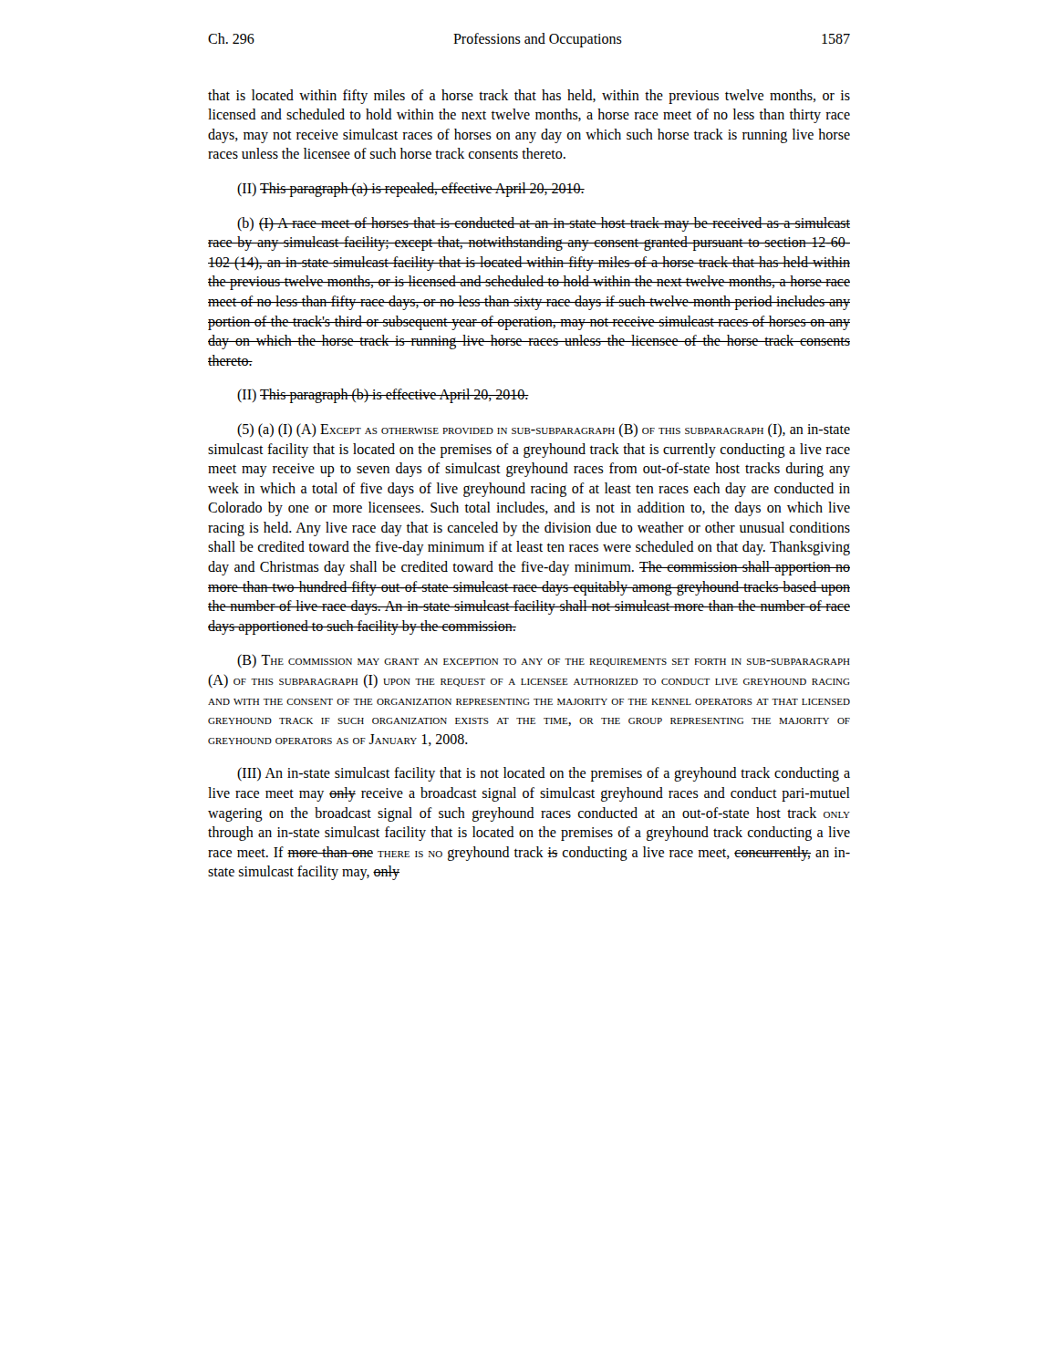Ch. 296 Professions and Occupations 1587
that is located within fifty miles of a horse track that has held, within the previous twelve months, or is licensed and scheduled to hold within the next twelve months, a horse race meet of no less than thirty race days, may not receive simulcast races of horses on any day on which such horse track is running live horse races unless the licensee of such horse track consents thereto.
(II) This paragraph (a) is repealed, effective April 20, 2010.
(b) (I) A race meet of horses that is conducted at an in-state host track may be received as a simulcast race by any simulcast facility; except that, notwithstanding any consent granted pursuant to section 12-60-102 (14), an in-state simulcast facility that is located within fifty miles of a horse track that has held within the previous twelve months, or is licensed and scheduled to hold within the next twelve months, a horse race meet of no less than fifty race days, or no less than sixty race days if such twelve-month period includes any portion of the track's third or subsequent year of operation, may not receive simulcast races of horses on any day on which the horse track is running live horse races unless the licensee of the horse track consents thereto.
(II) This paragraph (b) is effective April 20, 2010.
(5) (a) (I) (A) Except as otherwise provided in sub-subparagraph (B) of this subparagraph (I), an in-state simulcast facility that is located on the premises of a greyhound track that is currently conducting a live race meet may receive up to seven days of simulcast greyhound races from out-of-state host tracks during any week in which a total of five days of live greyhound racing of at least ten races each day are conducted in Colorado by one or more licensees. Such total includes, and is not in addition to, the days on which live racing is held. Any live race day that is canceled by the division due to weather or other unusual conditions shall be credited toward the five-day minimum if at least ten races were scheduled on that day. Thanksgiving day and Christmas day shall be credited toward the five-day minimum. The commission shall apportion no more than two hundred fifty out-of-state simulcast race days equitably among greyhound tracks based upon the number of live race days. An in-state simulcast facility shall not simulcast more than the number of race days apportioned to such facility by the commission.
(B) The commission may grant an exception to any of the requirements set forth in sub-subparagraph (A) of this subparagraph (I) upon the request of a licensee authorized to conduct live greyhound racing and with the consent of the organization representing the majority of the kennel operators at that licensed greyhound track if such organization exists at the time, or the group representing the majority of greyhound operators as of January 1, 2008.
(III) An in-state simulcast facility that is not located on the premises of a greyhound track conducting a live race meet may only receive a broadcast signal of simulcast greyhound races and conduct pari-mutuel wagering on the broadcast signal of such greyhound races conducted at an out-of-state host track only through an in-state simulcast facility that is located on the premises of a greyhound track conducting a live race meet. If more than one there is no greyhound track is conducting a live race meet, concurrently, an in-state simulcast facility may, only